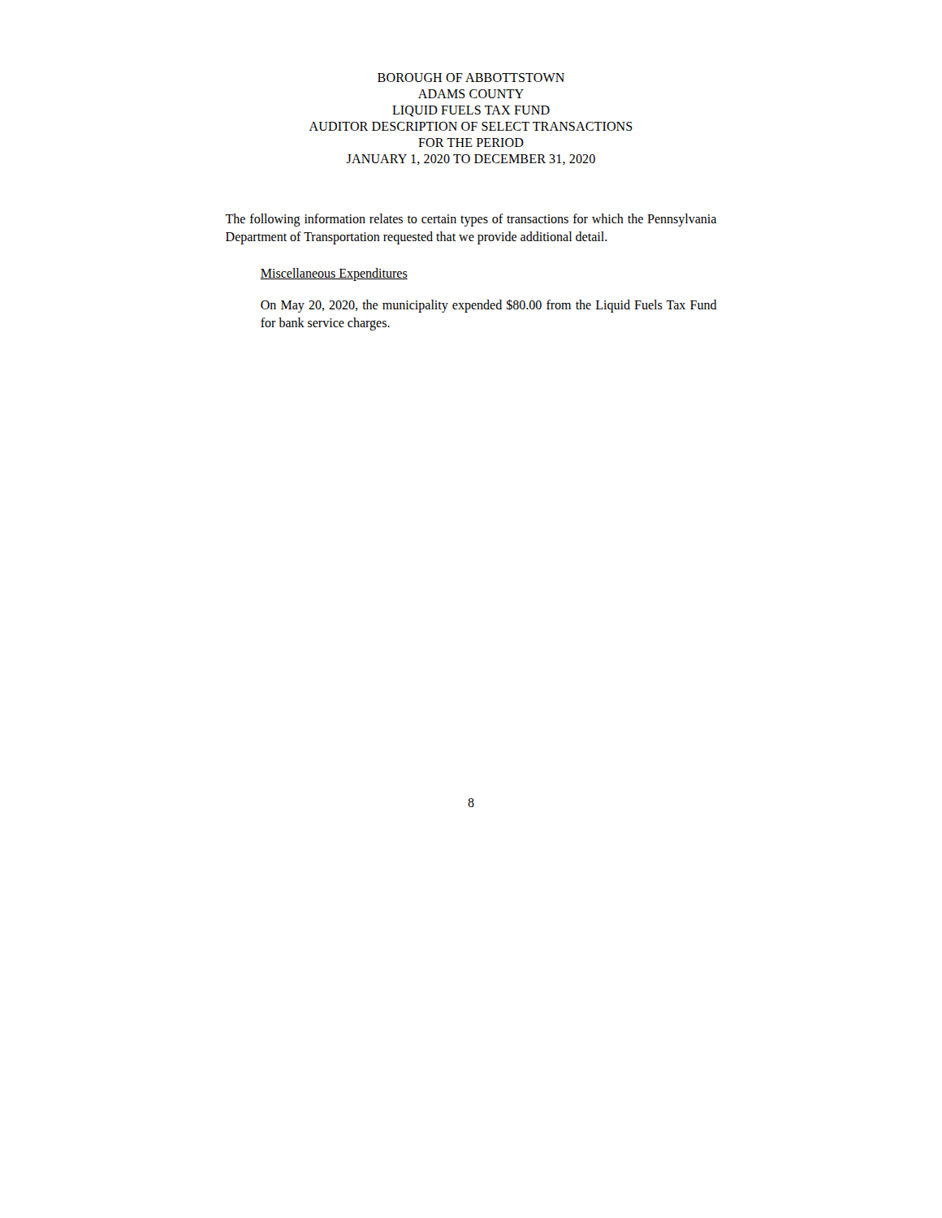BOROUGH OF ABBOTTSTOWN
ADAMS COUNTY
LIQUID FUELS TAX FUND
AUDITOR DESCRIPTION OF SELECT TRANSACTIONS
FOR THE PERIOD
JANUARY 1, 2020 TO DECEMBER 31, 2020
The following information relates to certain types of transactions for which the Pennsylvania Department of Transportation requested that we provide additional detail.
Miscellaneous Expenditures
On May 20, 2020, the municipality expended $80.00 from the Liquid Fuels Tax Fund for bank service charges.
8